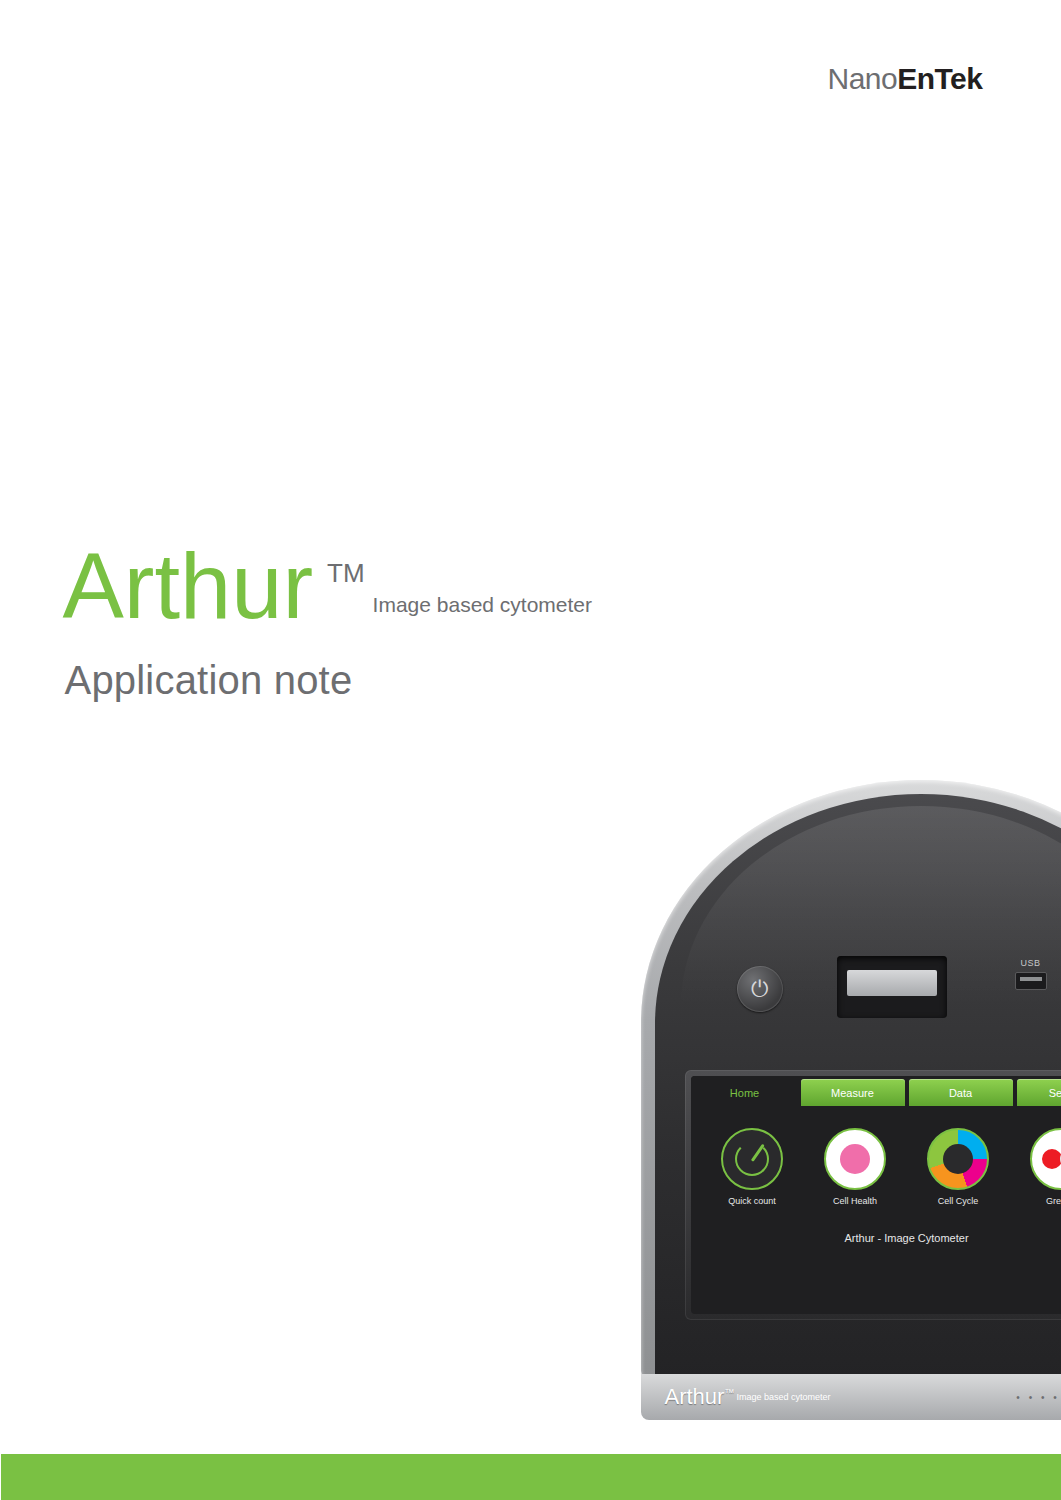Nano EnTek
Arthur
TM Image based cytometer
Application note
⏻
USB
Home
Measure
Data
Settings
Quick count
Cell Health
Cell Cycle
Green /
Arthur - Image Cytometer
Arthur™Image based cytometer • • • • • • • • • • • • • •